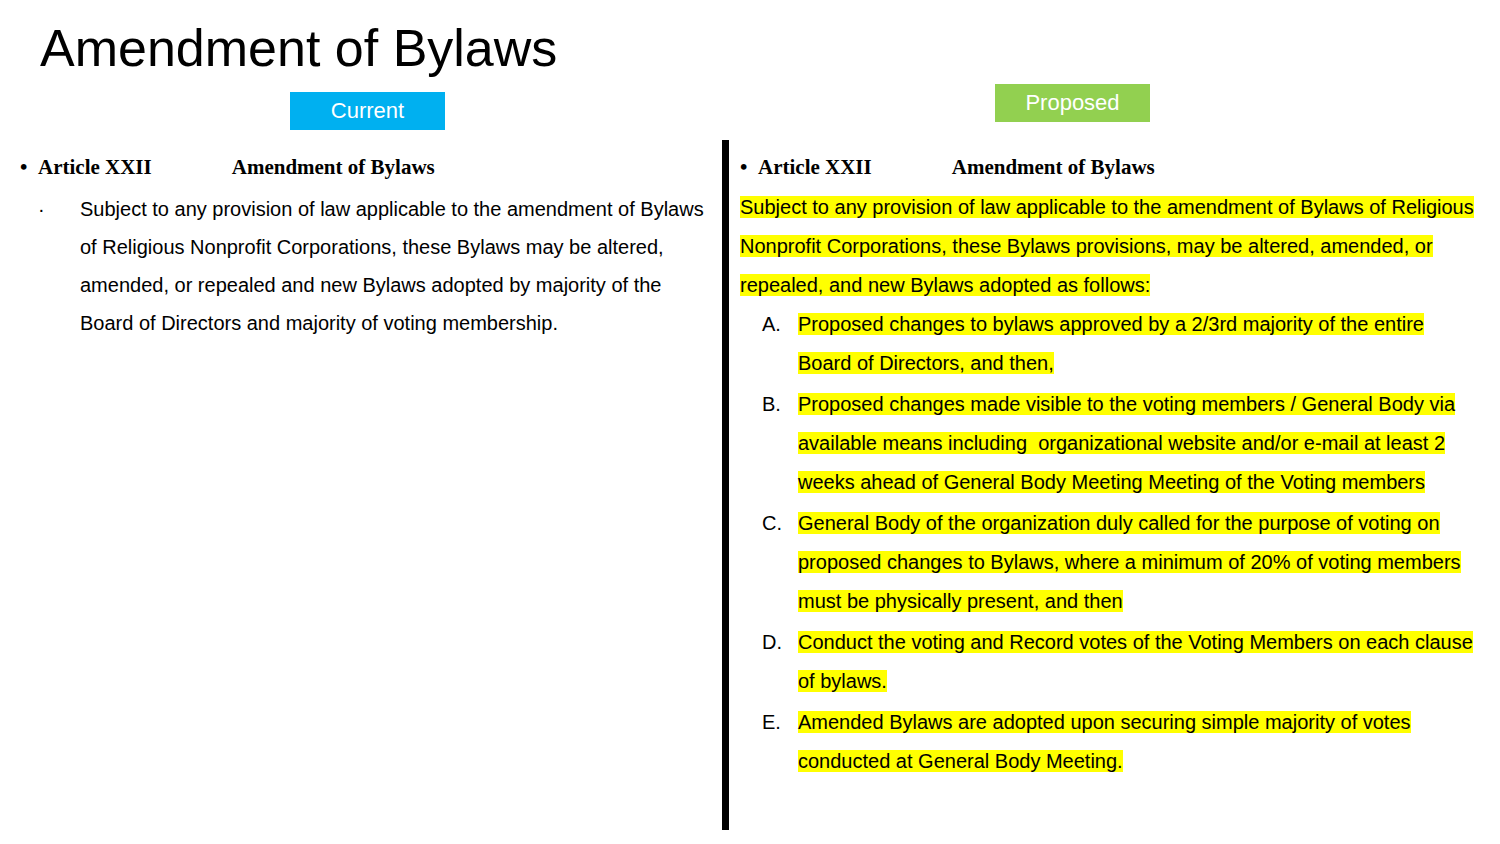Amendment of Bylaws
Current
Proposed
Article XXII Amendment of Bylaws
·Subject to any provision of law applicable to the amendment of Bylaws of Religious Nonprofit Corporations, these Bylaws may be altered, amended, or repealed and new Bylaws adopted by majority of the Board of Directors and majority of voting membership.
Article XXII Amendment of Bylaws
Subject to any provision of law applicable to the amendment of Bylaws of Religious Nonprofit Corporations, these Bylaws provisions, may be altered, amended, or repealed, and new Bylaws adopted as follows:
A. Proposed changes to bylaws approved by a 2/3rd majority of the entire Board of Directors, and then,
B. Proposed changes made visible to the voting members / General Body via available means including organizational website and/or e-mail at least 2 weeks ahead of General Body Meeting Meeting of the Voting members
C. General Body of the organization duly called for the purpose of voting on proposed changes to Bylaws, where a minimum of 20% of voting members must be physically present, and then
D. Conduct the voting and Record votes of the Voting Members on each clause of bylaws.
E. Amended Bylaws are adopted upon securing simple majority of votes conducted at General Body Meeting.